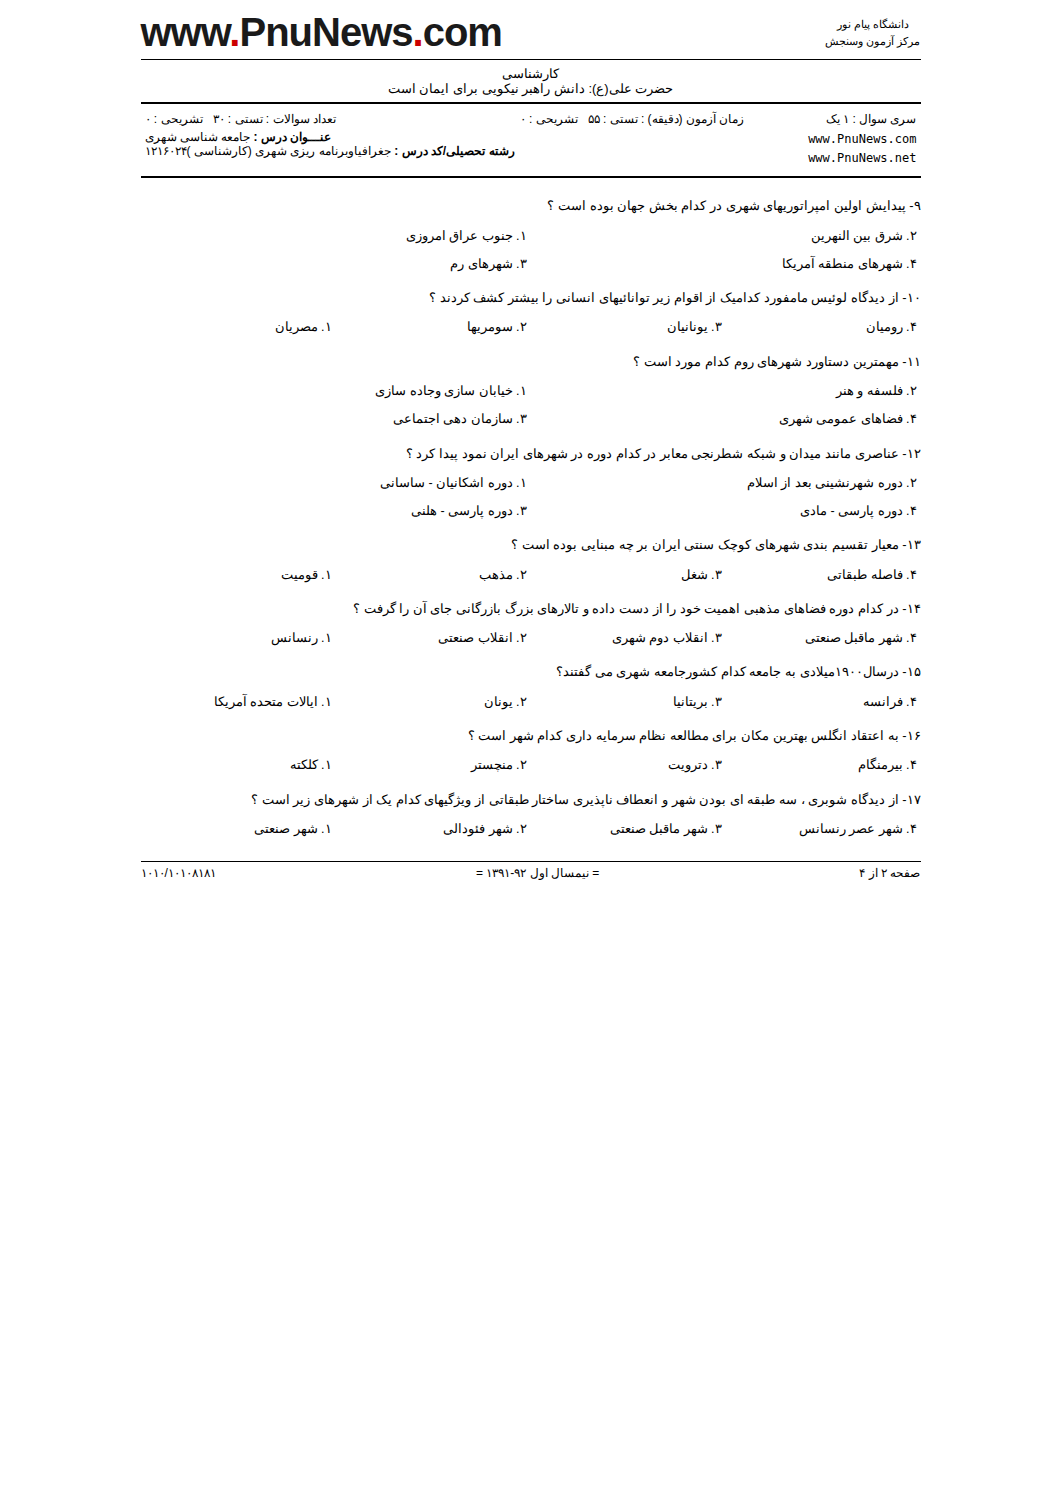دانشگاه پیام نور
مرکز آزمون وسنجش
www. PnuNews. com
کارشناسی
حضرت علی(ع): دانش راهبر نیکویی برای ایمان است
| سری سوال : ۱ یک | زمان آزمون (دقیقه) : تستی : ۵۵ تشریحی : ۰ | تعداد سوالات : تستی : ۳۰ تشریحی : ۰ |
| www.PnuNews.com www.PnuNews.net | عنـــوان درس : جامعه شناسی شهری رشته تحصیلی/کد درس : جغرافیاوبرنامه ریزی شهری (کارشناسی )۱۲۱۶۰۲۴ |
۹- پیدایش اولین امپراتوریهای شهری در کدام بخش جهان بوده است ؟
| ۲. شرق بین النهرین | ۱. جنوب عراق امروزی |
| ۴. شهرهای منطقه آمریکا | ۳. شهرهای رم |
۱۰- از دیدگاه لوئیس مامفورد کدامیک از اقوام زیر توانائیهای انسانی را بیشتر کشف کردند ؟
| ۴. رومیان | ۳. یونانیان | ۲. سومریها | ۱. مصریان |
۱۱- مهمترین دستاورد شهرهای روم کدام مورد است ؟
| ۲. فلسفه و هنر | ۱. خیابان سازی وجاده سازی |
| ۴. فضاهای عمومی شهری | ۳. سازمان دهی اجتماعی |
۱۲- عناصری مانند میدان و شبکه شطرنجی معابر در کدام دوره در شهرهای ایران نمود پیدا کرد ؟
| ۲. دوره شهرنشینی بعد از اسلام | ۱. دوره اشکانیان - ساسانی |
| ۴. دوره پارسی - مادی | ۳. دوره پارسی - هلنی |
۱۳- معیار تقسیم بندی شهرهای کوچک سنتی ایران بر چه مبنایی بوده است ؟
| ۴. فاصله طبقاتی | ۳. شغل | ۲. مذهب | ۱. قومیت |
۱۴- در کدام دوره فضاهای مذهبی اهمیت خود را از دست داده و تالارهای بزرگ بازرگانی جای آن را گرفت ؟
| ۴. شهر ماقبل صنعتی | ۳. انقلاب دوم شهری | ۲. انقلاب صنعتی | ۱. رنسانس |
۱۵- درسال۱۹۰۰میلادی به جامعه کدام کشورجامعه شهری می گفتند؟
| ۴. فرانسه | ۳. بریتانیا | ۲. یونان | ۱. ایالات متحده آمریکا |
۱۶- به اعتقاد انگلس بهترین مکان برای مطالعه نظام سرمایه داری کدام شهر است ؟
| ۴. بیرمنگام | ۳. دترویت | ۲. منچستر | ۱. کلکته |
۱۷- از دیدگاه شوبری ، سه طبقه ای بودن شهر و انعطاف ناپذیری ساختار طبقاتی از ویژگیهای کدام یک از شهرهای زیر است ؟
| ۴. شهر عصر رنسانس | ۳. شهر ماقبل صنعتی | ۲. شهر فئودالی | ۱. شهر صنعتی |
صفحه ۲ از ۴
= نیمسال اول ۹۲-۱۳۹۱ =
۱۰۱۰/۱۰۱۰۸۱۸۱